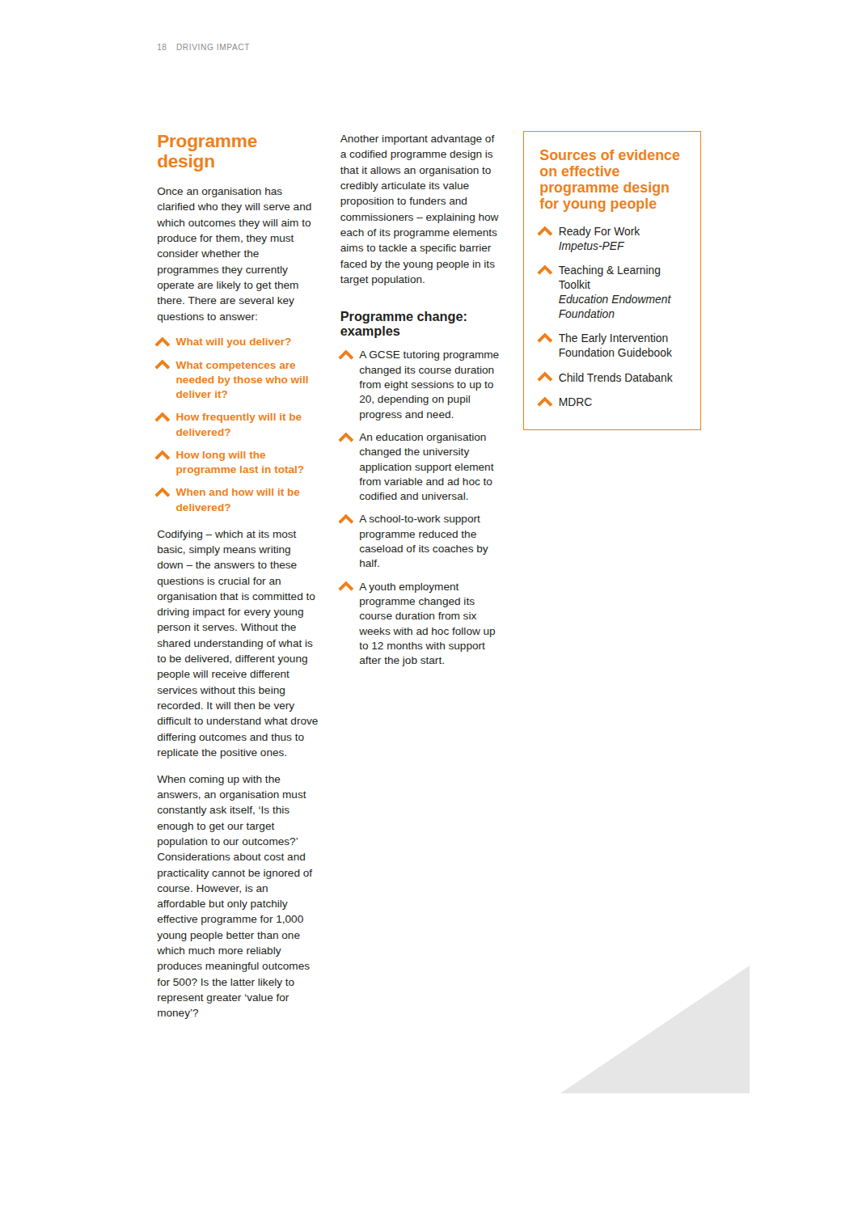18 Driving Impact
Programme design
Once an organisation has clarified who they will serve and which outcomes they will aim to produce for them, they must consider whether the programmes they currently operate are likely to get them there. There are several key questions to answer:
What will you deliver?
What competences are needed by those who will deliver it?
How frequently will it be delivered?
How long will the programme last in total?
When and how will it be delivered?
Codifying – which at its most basic, simply means writing down – the answers to these questions is crucial for an organisation that is committed to driving impact for every young person it serves. Without the shared understanding of what is to be delivered, different young people will receive different services without this being recorded. It will then be very difficult to understand what drove differing outcomes and thus to replicate the positive ones.
When coming up with the answers, an organisation must constantly ask itself, ‘Is this enough to get our target population to our outcomes?’ Considerations about cost and practicality cannot be ignored of course. However, is an affordable but only patchily effective programme for 1,000 young people better than one which much more reliably produces meaningful outcomes for 500? Is the latter likely to represent greater ‘value for money’?
Another important advantage of a codified programme design is that it allows an organisation to credibly articulate its value proposition to funders and commissioners – explaining how each of its programme elements aims to tackle a specific barrier faced by the young people in its target population.
Programme change: examples
A GCSE tutoring programme changed its course duration from eight sessions to up to 20, depending on pupil progress and need.
An education organisation changed the university application support element from variable and ad hoc to codified and universal.
A school-to-work support programme reduced the caseload of its coaches by half.
A youth employment programme changed its course duration from six weeks with ad hoc follow up to 12 months with support after the job start.
Sources of evidence on effective programme design for young people
Ready For WorkImpetus-PEF
Teaching & Learning ToolkitEducation Endowment Foundation
The Early Intervention Foundation Guidebook
Child Trends Databank
MDRC